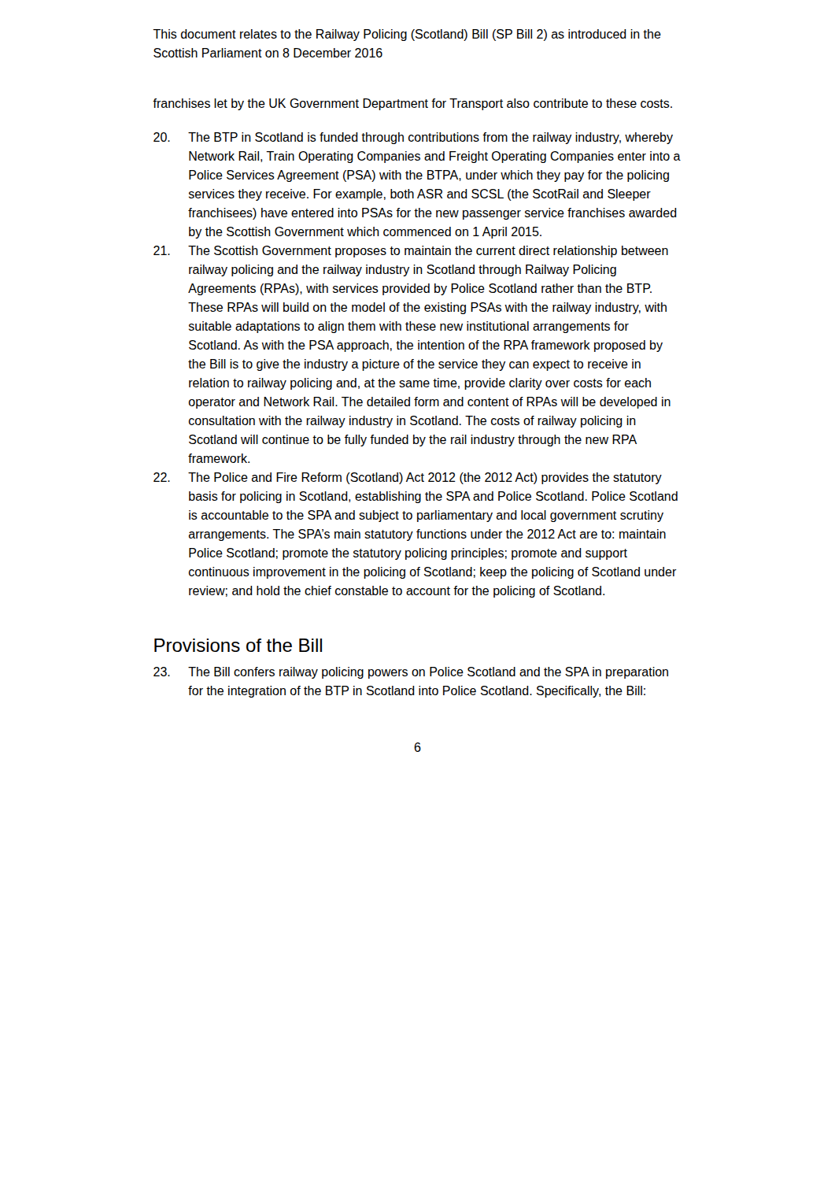This document relates to the Railway Policing (Scotland) Bill (SP Bill 2) as introduced in the Scottish Parliament on 8 December 2016
franchises let by the UK Government Department for Transport also contribute to these costs.
20. The BTP in Scotland is funded through contributions from the railway industry, whereby Network Rail, Train Operating Companies and Freight Operating Companies enter into a Police Services Agreement (PSA) with the BTPA, under which they pay for the policing services they receive. For example, both ASR and SCSL (the ScotRail and Sleeper franchisees) have entered into PSAs for the new passenger service franchises awarded by the Scottish Government which commenced on 1 April 2015.
21. The Scottish Government proposes to maintain the current direct relationship between railway policing and the railway industry in Scotland through Railway Policing Agreements (RPAs), with services provided by Police Scotland rather than the BTP. These RPAs will build on the model of the existing PSAs with the railway industry, with suitable adaptations to align them with these new institutional arrangements for Scotland. As with the PSA approach, the intention of the RPA framework proposed by the Bill is to give the industry a picture of the service they can expect to receive in relation to railway policing and, at the same time, provide clarity over costs for each operator and Network Rail. The detailed form and content of RPAs will be developed in consultation with the railway industry in Scotland. The costs of railway policing in Scotland will continue to be fully funded by the rail industry through the new RPA framework.
22. The Police and Fire Reform (Scotland) Act 2012 (the 2012 Act) provides the statutory basis for policing in Scotland, establishing the SPA and Police Scotland. Police Scotland is accountable to the SPA and subject to parliamentary and local government scrutiny arrangements. The SPA’s main statutory functions under the 2012 Act are to: maintain Police Scotland; promote the statutory policing principles; promote and support continuous improvement in the policing of Scotland; keep the policing of Scotland under review; and hold the chief constable to account for the policing of Scotland.
Provisions of the Bill
23. The Bill confers railway policing powers on Police Scotland and the SPA in preparation for the integration of the BTP in Scotland into Police Scotland. Specifically, the Bill:
6